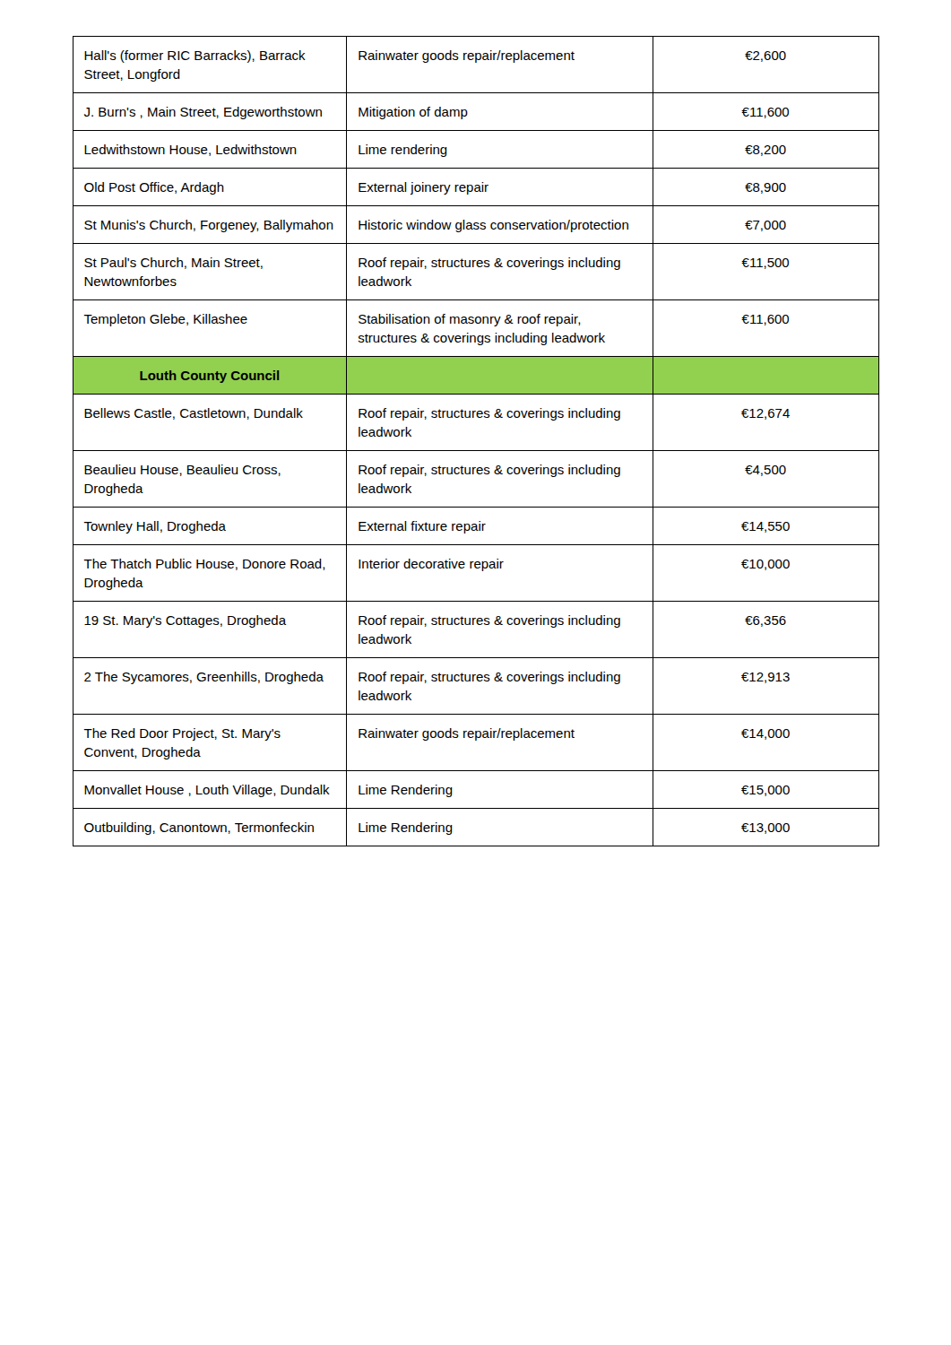| Hall's (former RIC Barracks), Barrack Street, Longford | Rainwater goods repair/replacement | €2,600 |
| J. Burn's , Main Street, Edgeworthstown | Mitigation of damp | €11,600 |
| Ledwithstown House, Ledwithstown | Lime rendering | €8,200 |
| Old Post Office, Ardagh | External joinery repair | €8,900 |
| St Munis's Church, Forgeney, Ballymahon | Historic window glass conservation/protection | €7,000 |
| St Paul's Church, Main Street, Newtownforbes | Roof repair, structures & coverings including leadwork | €11,500 |
| Templeton Glebe, Killashee | Stabilisation of masonry & roof repair, structures & coverings including leadwork | €11,600 |
| Louth County Council | | |
| Bellews Castle, Castletown, Dundalk | Roof repair, structures & coverings including leadwork | €12,674 |
| Beaulieu House, Beaulieu Cross, Drogheda | Roof repair, structures & coverings including leadwork | €4,500 |
| Townley Hall, Drogheda | External fixture repair | €14,550 |
| The Thatch Public House, Donore Road, Drogheda | Interior decorative repair | €10,000 |
| 19 St. Mary's Cottages, Drogheda | Roof repair, structures & coverings including leadwork | €6,356 |
| 2 The Sycamores, Greenhills, Drogheda | Roof repair, structures & coverings including leadwork | €12,913 |
| The Red Door Project, St. Mary's Convent, Drogheda | Rainwater goods repair/replacement | €14,000 |
| Monvallet House , Louth Village, Dundalk | Lime Rendering | €15,000 |
| Outbuilding, Canontown, Termonfeckin | Lime Rendering | €13,000 |